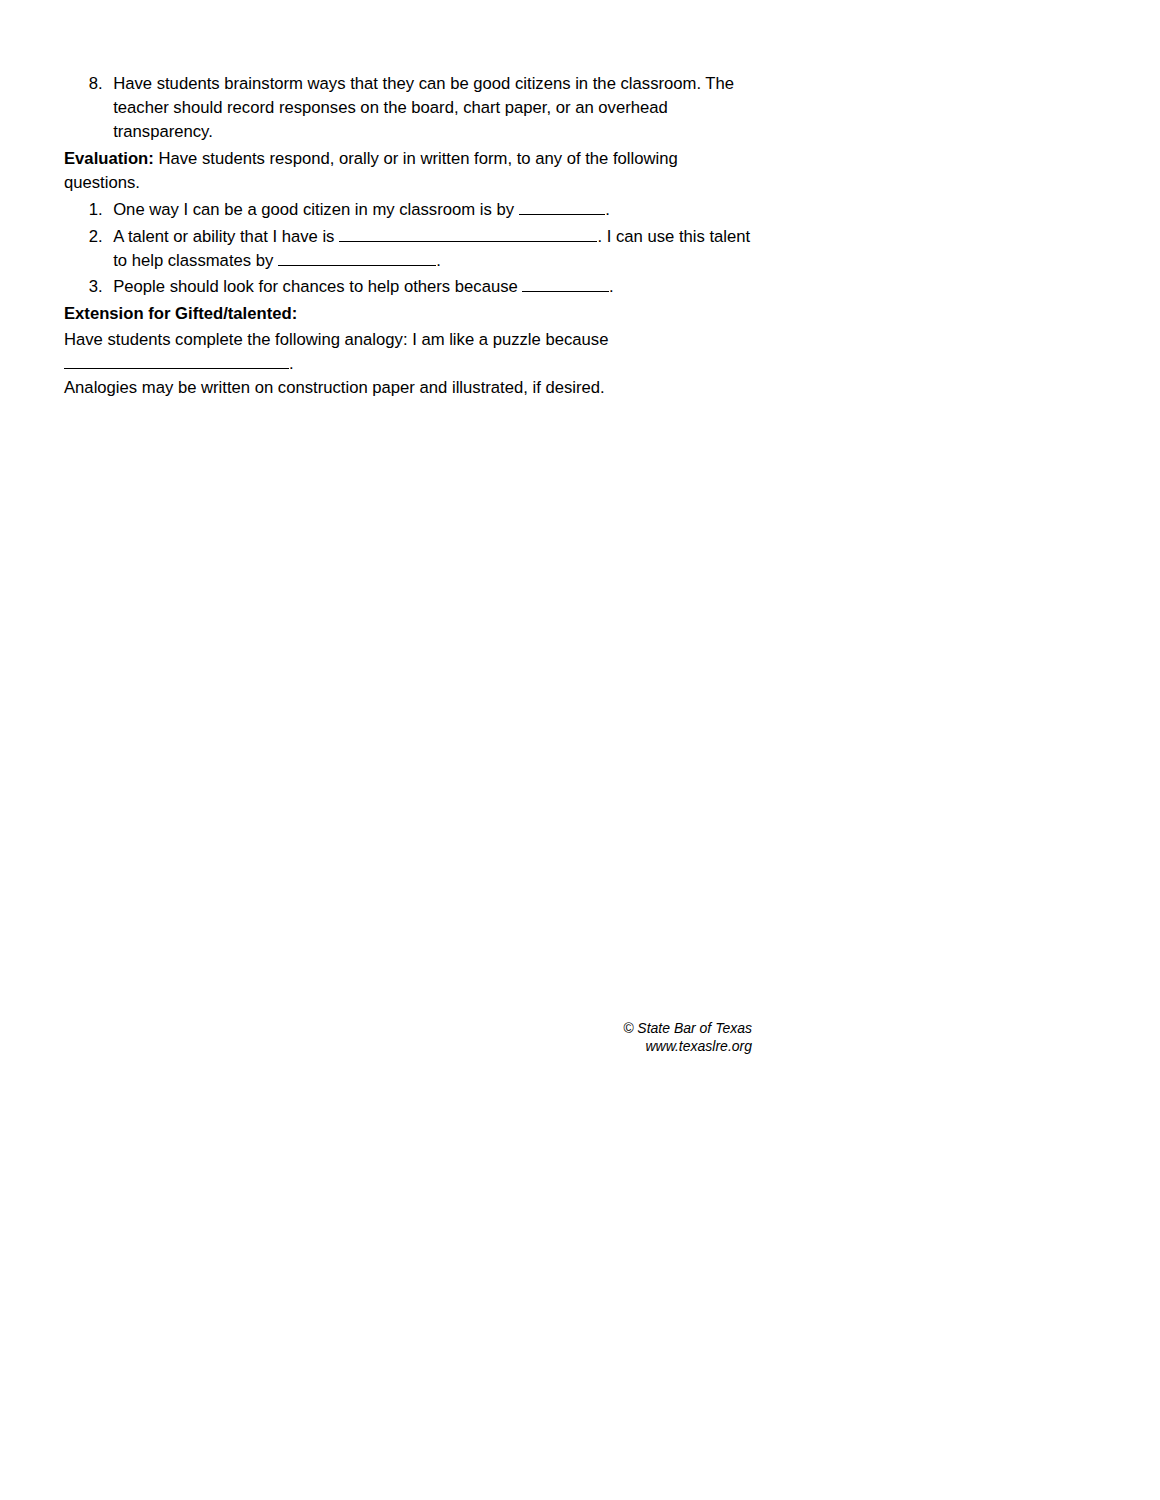Have students brainstorm ways that they can be good citizens in the classroom. The teacher should record responses on the board, chart paper, or an overhead transparency.
Evaluation: Have students respond, orally or in written form, to any of the following questions.
One way I can be a good citizen in my classroom is by .
A talent or ability that I have is . I can use this talent to help classmates by .
People should look for chances to help others because .
Extension for Gifted/talented:
Have students complete the following analogy: I am like a puzzle because .
Analogies may be written on construction paper and illustrated, if desired.
© State Bar of Texas
www.texaslre.org